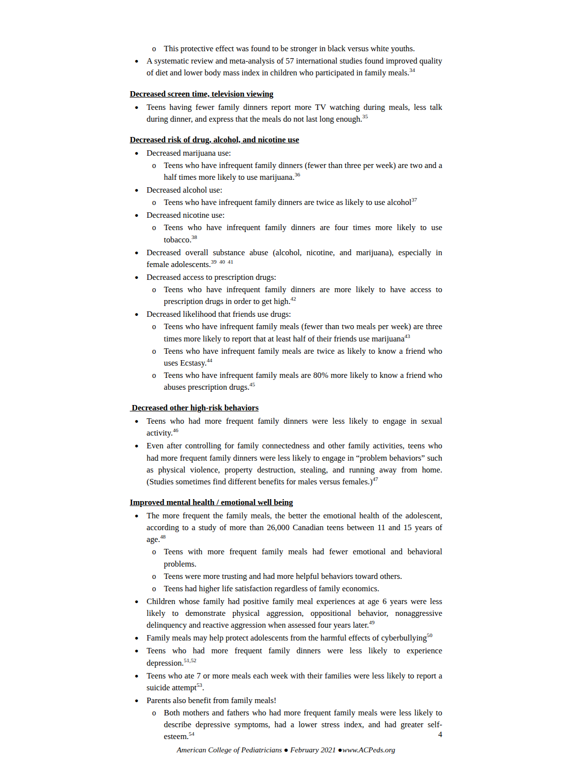This protective effect was found to be stronger in black versus white youths.
A systematic review and meta-analysis of 57 international studies found improved quality of diet and lower body mass index in children who participated in family meals.34
Decreased screen time, television viewing
Teens having fewer family dinners report more TV watching during meals, less talk during dinner, and express that the meals do not last long enough.35
Decreased risk of drug, alcohol, and nicotine use
Decreased marijuana use:
Teens who have infrequent family dinners (fewer than three per week) are two and a half times more likely to use marijuana.36
Decreased alcohol use:
Teens who have infrequent family dinners are twice as likely to use alcohol37
Decreased nicotine use:
Teens who have infrequent family dinners are four times more likely to use tobacco.38
Decreased overall substance abuse (alcohol, nicotine, and marijuana), especially in female adolescents.39 40 41
Decreased access to prescription drugs:
Teens who have infrequent family dinners are more likely to have access to prescription drugs in order to get high.42
Decreased likelihood that friends use drugs:
Teens who have infrequent family meals (fewer than two meals per week) are three times more likely to report that at least half of their friends use marijuana43
Teens who have infrequent family meals are twice as likely to know a friend who uses Ecstasy.44
Teens who have infrequent family meals are 80% more likely to know a friend who abuses prescription drugs.45
Decreased other high-risk behaviors
Teens who had more frequent family dinners were less likely to engage in sexual activity.46
Even after controlling for family connectedness and other family activities, teens who had more frequent family dinners were less likely to engage in “problem behaviors” such as physical violence, property destruction, stealing, and running away from home. (Studies sometimes find different benefits for males versus females.)47
Improved mental health / emotional well being
The more frequent the family meals, the better the emotional health of the adolescent, according to a study of more than 26,000 Canadian teens between 11 and 15 years of age.48
Teens with more frequent family meals had fewer emotional and behavioral problems.
Teens were more trusting and had more helpful behaviors toward others.
Teens had higher life satisfaction regardless of family economics.
Children whose family had positive family meal experiences at age 6 years were less likely to demonstrate physical aggression, oppositional behavior, nonaggressive delinquency and reactive aggression when assessed four years later.49
Family meals may help protect adolescents from the harmful effects of cyberbullying50
Teens who had more frequent family dinners were less likely to experience depression.51,52
Teens who ate 7 or more meals each week with their families were less likely to report a suicide attempt53.
Parents also benefit from family meals!
Both mothers and fathers who had more frequent family meals were less likely to describe depressive symptoms, had a lower stress index, and had greater self-esteem.54
4
American College of Pediatricians ● February 2021 ●www.ACPeds.org